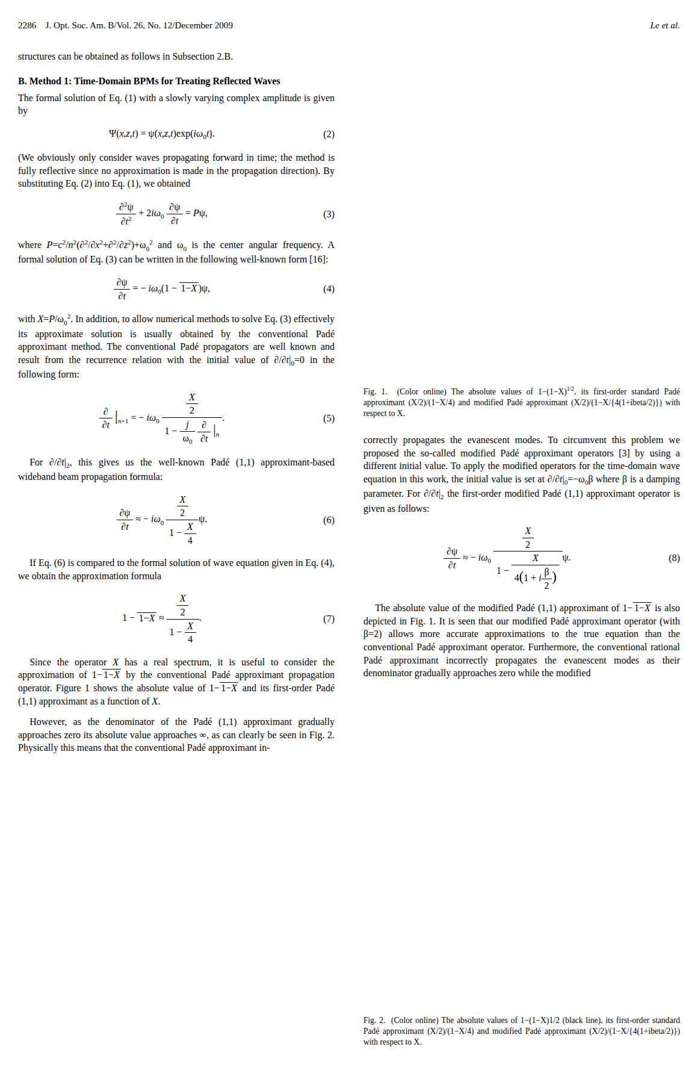2286 J. Opt. Soc. Am. B/Vol. 26, No. 12/December 2009
Le et al.
structures can be obtained as follows in Subsection 2.B.
B. Method 1: Time-Domain BPMs for Treating Reflected Waves
The formal solution of Eq. (1) with a slowly varying complex amplitude is given by
Ψ(x,z,t) = ψ(x,z,t)exp(iω0t).
(2)
(We obviously only consider waves propagating forward in time; the method is fully reflective since no approximation is made in the propagation direction). By substituting Eq. (2) into Eq. (1), we obtained
∂2ψ∂t2 + 2iω0 ∂ψ∂t = Pψ,
(3)
where P=c2/n2(∂2/∂x2+∂2/∂z2)+ω02 and ω0 is the center angular frequency. A formal solution of Eq. (3) can be written in the following well-known form [16]:
∂ψ∂t = − iω0(1 − 1−X)ψ,
(4)
with X=P/ω02. In addition, to allow numerical methods to solve Eq. (3) effectively its approximate solution is usually obtained by the conventional Padé approximant method. The conventional Padé propagators are well known and result from the recurrence relation with the initial value of ∂/∂t|0=0 in the following form:
∂∂t |n+1 = − iω0 X 2 1 − jω0 ∂∂t |n .
(5)
For ∂/∂t|2, this gives us the well-known Padé (1,1) approximant-based wideband beam propagation formula:
∂ψ∂t ≈ − iω0 X 2 1 − X 4 ψ.
(6)
If Eq. (6) is compared to the formal solution of wave equation given in Eq. (4), we obtain the approximation formula
1 − 1−X ≈ X 2 1 − X 4 .
(7)
Since the operator X has a real spectrum, it is useful to consider the approximation of 1−1−X by the conventional Padé approximant propagation operator. Figure 1 shows the absolute value of 1−1−X and its first-order Padé (1,1) approximant as a function of X.
However, as the denominator of the Padé (1,1) approximant gradually approaches zero its absolute value approaches ∞, as can clearly be seen in Fig. 2. Physically this means that the conventional Padé approximant in-
Fig. 1. (Color online) The absolute values of 1−(1−X)1/2, its first-order standard Padé approximant (X/2)/(1−X/4) and modified Padé approximant (X/2)/(1−X/{4(1+ibeta/2)}) with respect to X.
correctly propagates the evanescent modes. To circumvent this problem we proposed the so-called modified Padé approximant operators [3] by using a different initial value. To apply the modified operators for the time-domain wave equation in this work, the initial value is set at ∂/∂t|0=−ω0β where β is a damping parameter. For ∂/∂t|2 the first-order modified Padé (1,1) approximant operator is given as follows:
∂ψ∂t ≈ − iω0 X 2 1 − X 4(1 + iβ 2) ψ.
(8)
The absolute value of the modified Padé (1,1) approximant of 1−1−X is also depicted in Fig. 1. It is seen that our modified Padé approximant operator (with β=2) allows more accurate approximations to the true equation than the conventional Padé approximant operator. Furthermore, the conventional rational Padé approximant incorrectly propagates the evanescent modes as their denominator gradually approaches zero while the modified
Fig. 2. (Color online) The absolute values of 1−(1−X)1/2 (black line), its first-order standard Padé approximant (X/2)/(1−X/4) and modified Padé approximant (X/2)/(1−X/{4(1+ibeta/2)}) with respect to X.